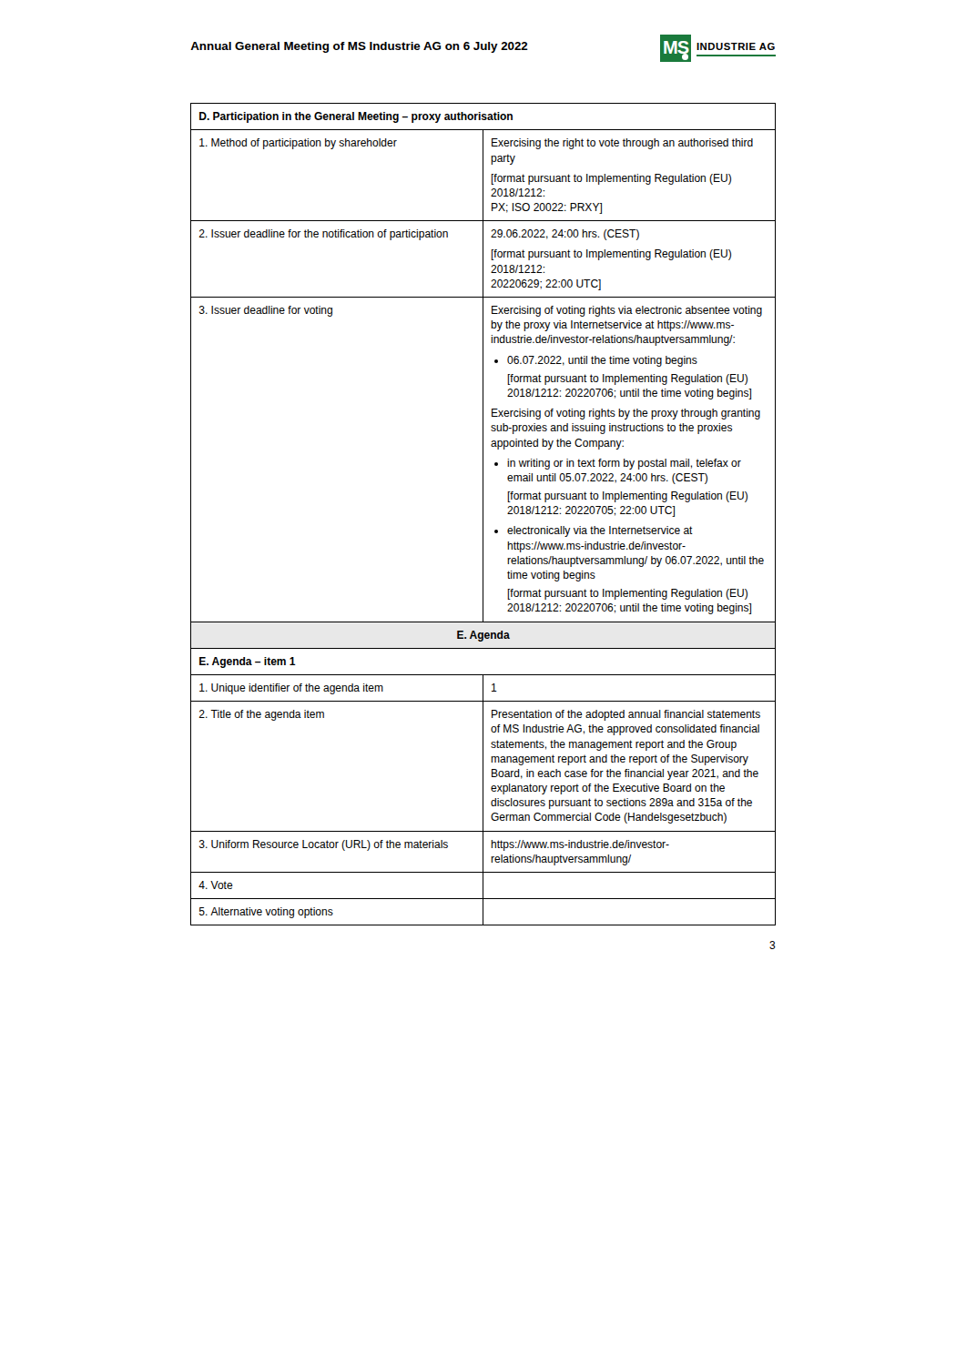Annual General Meeting of MS Industrie AG on 6 July 2022
MS
INDUSTRIE AG
| D. Participation in the General Meeting – proxy authorisation |
| 1. Method of participation by shareholder | Exercising the right to vote through an authorised third party [format pursuant to Implementing Regulation (EU) 2018/1212: PX; ISO 20022: PRXY] |
| 2. Issuer deadline for the notification of participation | 29.06.2022, 24:00 hrs. (CEST) [format pursuant to Implementing Regulation (EU) 2018/1212: 20220629; 22:00 UTC] |
| 3. Issuer deadline for voting | Exercising of voting rights via electronic absentee voting by the proxy via Internetservice at https://www.ms-industrie.de/investor-relations/hauptversammlung/: 06.07.2022, until the time voting begins [format pursuant to Implementing Regulation (EU) 2018/1212: 20220706; until the time voting begins] Exercising of voting rights by the proxy through granting sub-proxies and issuing instructions to the proxies appointed by the Company: in writing or in text form by postal mail, telefax or email until 05.07.2022, 24:00 hrs. (CEST) [format pursuant to Implementing Regulation (EU) 2018/1212: 20220705; 22:00 UTC] electronically via the Internetservice at https://www.ms-industrie.de/investor-relations/hauptversammlung/ by 06.07.2022, until the time voting begins [format pursuant to Implementing Regulation (EU) 2018/1212: 20220706; until the time voting begins] |
| E. Agenda |
| E. Agenda – item 1 |
| 1. Unique identifier of the agenda item | 1 |
| 2. Title of the agenda item | Presentation of the adopted annual financial statements of MS Industrie AG, the approved consolidated financial statements, the management report and the Group management report and the report of the Supervisory Board, in each case for the financial year 2021, and the explanatory report of the Executive Board on the disclosures pursuant to sections 289a and 315a of the German Commercial Code (Handelsgesetzbuch) |
| 3. Uniform Resource Locator (URL) of the materials | https://www.ms-industrie.de/investor-relations/hauptversammlung/ |
| 4. Vote | |
| 5. Alternative voting options | |
3